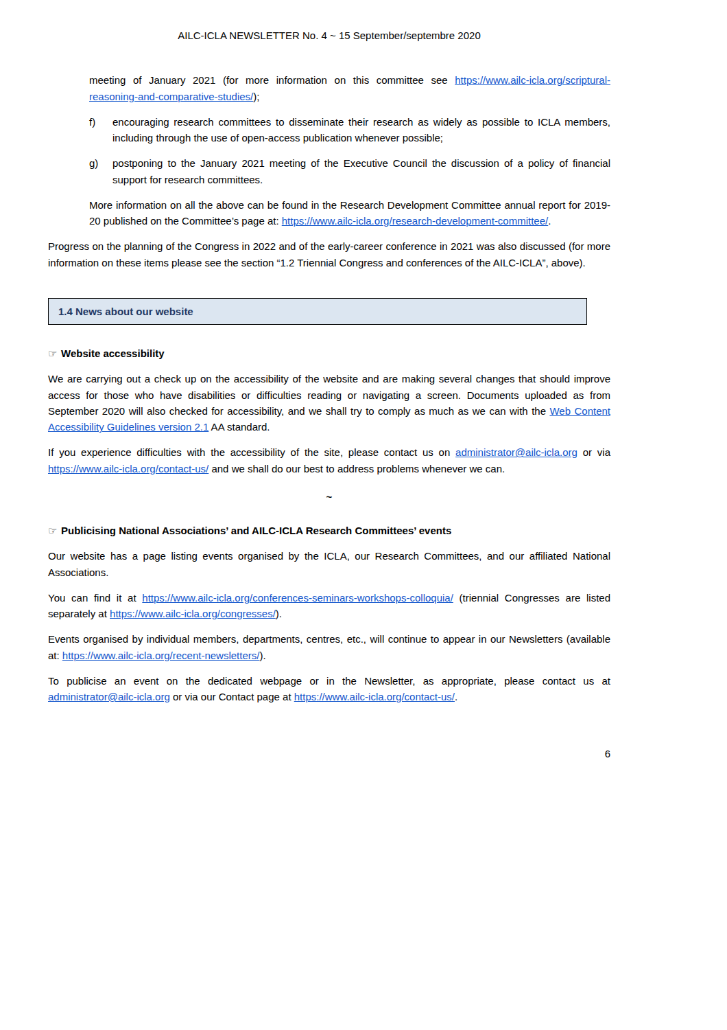AILC-ICLA NEWSLETTER No. 4 ~ 15 September/septembre 2020
meeting of January 2021 (for more information on this committee see https://www.ailc-icla.org/scriptural-reasoning-and-comparative-studies/);
f) encouraging research committees to disseminate their research as widely as possible to ICLA members, including through the use of open-access publication whenever possible;
g) postponing to the January 2021 meeting of the Executive Council the discussion of a policy of financial support for research committees.
More information on all the above can be found in the Research Development Committee annual report for 2019-20 published on the Committee’s page at: https://www.ailc-icla.org/research-development-committee/.
Progress on the planning of the Congress in 2022 and of the early-career conference in 2021 was also discussed (for more information on these items please see the section “1.2 Triennial Congress and conferences of the AILC-ICLA”, above).
1.4 News about our website
☞Website accessibility
We are carrying out a check up on the accessibility of the website and are making several changes that should improve access for those who have disabilities or difficulties reading or navigating a screen. Documents uploaded as from September 2020 will also checked for accessibility, and we shall try to comply as much as we can with the Web Content Accessibility Guidelines version 2.1 AA standard.
If you experience difficulties with the accessibility of the site, please contact us on administrator@ailc-icla.org or via https://www.ailc-icla.org/contact-us/ and we shall do our best to address problems whenever we can.
~
☞Publicising National Associations’ and AILC-ICLA Research Committees’ events
Our website has a page listing events organised by the ICLA, our Research Committees, and our affiliated National Associations.
You can find it at https://www.ailc-icla.org/conferences-seminars-workshops-colloquia/ (triennial Congresses are listed separately at https://www.ailc-icla.org/congresses/).
Events organised by individual members, departments, centres, etc., will continue to appear in our Newsletters (available at: https://www.ailc-icla.org/recent-newsletters/).
To publicise an event on the dedicated webpage or in the Newsletter, as appropriate, please contact us at administrator@ailc-icla.org or via our Contact page at https://www.ailc-icla.org/contact-us/.
6